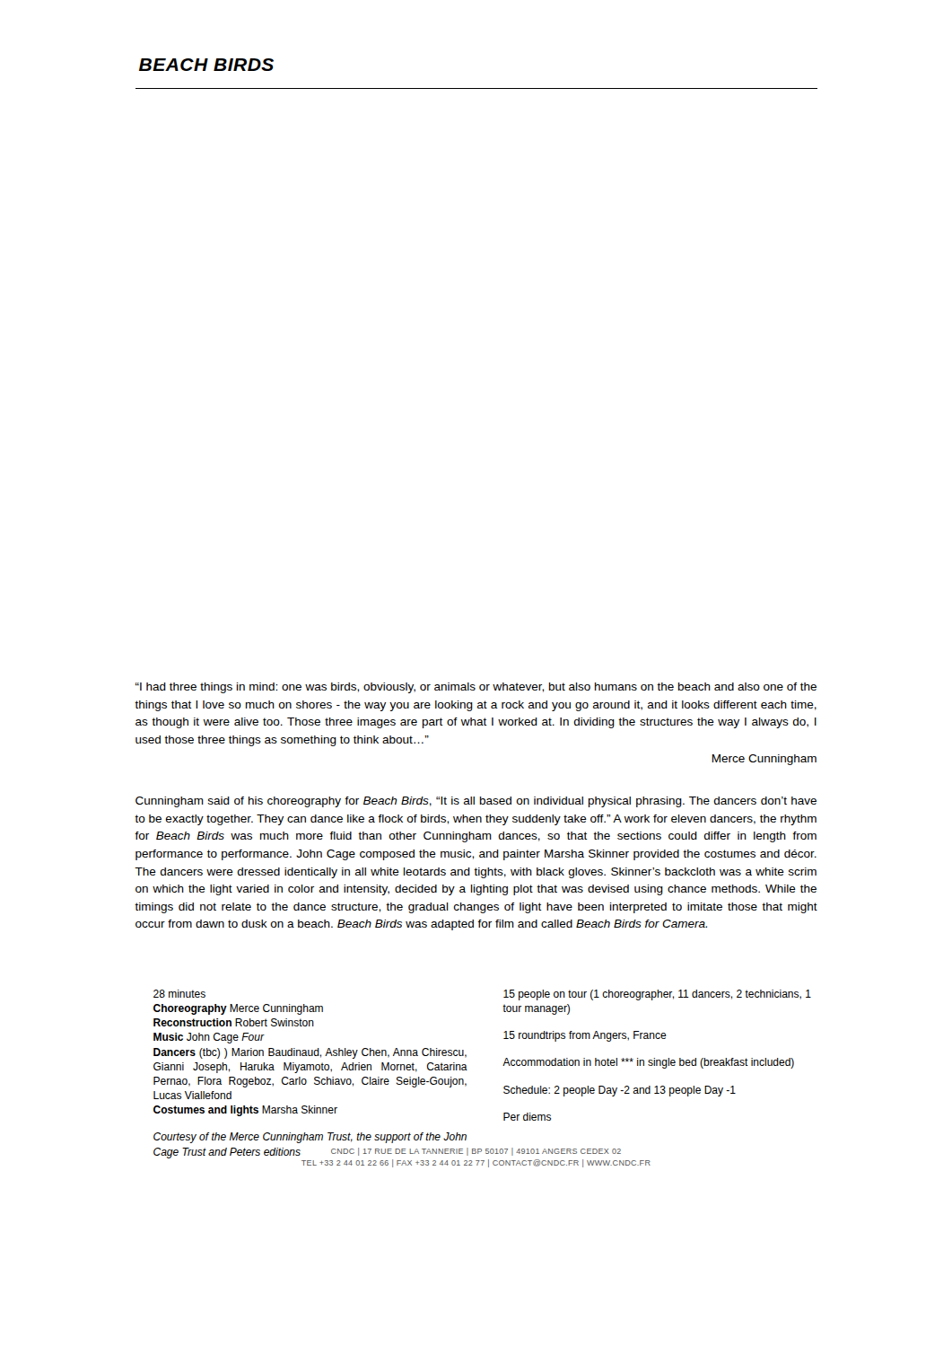BEACH BIRDS
“I had three things in mind: one was birds, obviously, or animals or whatever, but also humans on the beach and also one of the things that I love so much on shores - the way you are looking at a rock and you go around it, and it looks different each time, as though it were alive too. Those three images are part of what I worked at. In dividing the structures the way I always do, I used those three things as something to think about…”
Merce Cunningham
Cunningham said of his choreography for Beach Birds, “It is all based on individual physical phrasing. The dancers don’t have to be exactly together. They can dance like a flock of birds, when they suddenly take off.” A work for eleven dancers, the rhythm for Beach Birds was much more fluid than other Cunningham dances, so that the sections could differ in length from performance to performance. John Cage composed the music, and painter Marsha Skinner provided the costumes and décor. The dancers were dressed identically in all white leotards and tights, with black gloves. Skinner’s backcloth was a white scrim on which the light varied in color and intensity, decided by a lighting plot that was devised using chance methods. While the timings did not relate to the dance structure, the gradual changes of light have been interpreted to imitate those that might occur from dawn to dusk on a beach. Beach Birds was adapted for film and called Beach Birds for Camera.
28 minutes
Choreography Merce Cunningham
Reconstruction Robert Swinston
Music John Cage Four
Dancers (tbc) ) Marion Baudinaud, Ashley Chen, Anna Chirescu, Gianni Joseph, Haruka Miyamoto, Adrien Mornet, Catarina Pernao, Flora Rogeboz, Carlo Schiavo, Claire Seigle-Goujon, Lucas Viallefond
Costumes and lights Marsha Skinner
Courtesy of the Merce Cunningham Trust, the support of the John Cage Trust and Peters editions
15 people on tour (1 choreographer, 11 dancers, 2 technicians, 1 tour manager)
15 roundtrips from Angers, France
Accommodation in hotel *** in single bed (breakfast included)
Schedule: 2 people Day -2 and 13 people Day -1
Per diems
CNDC | 17 RUE DE LA TANNERIE | BP 50107 | 49101 ANGERS CEDEX 02
TEL +33 2 44 01 22 66 | FAX +33 2 44 01 22 77 | CONTACT@CNDC.FR | WWW.CNDC.FR